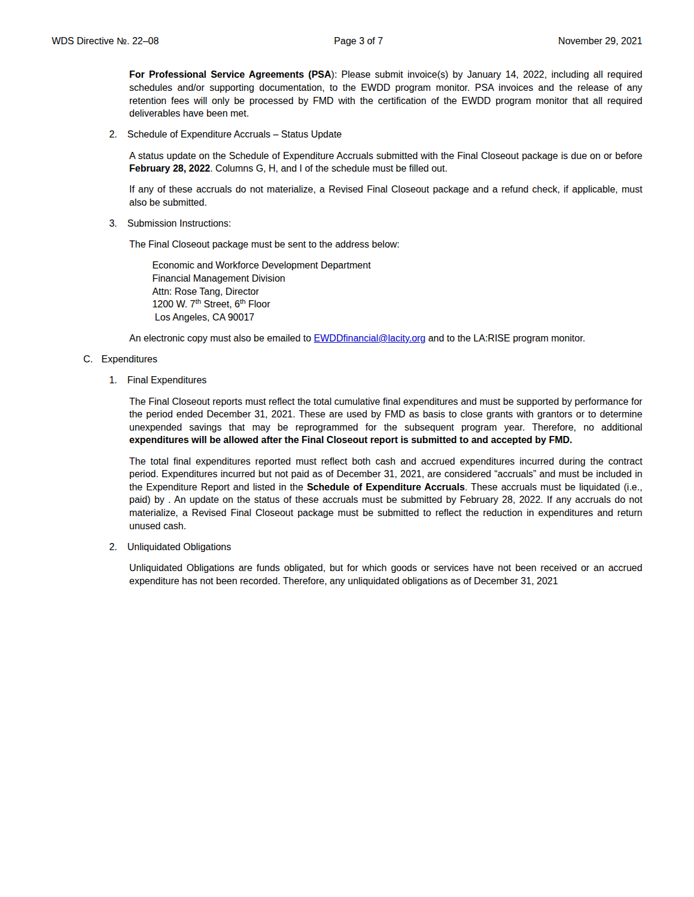WDS Directive №. 22–08 Page 3 of 7 November 29, 2021
For Professional Service Agreements (PSA): Please submit invoice(s) by January 14, 2022, including all required schedules and/or supporting documentation, to the EWDD program monitor. PSA invoices and the release of any retention fees will only be processed by FMD with the certification of the EWDD program monitor that all required deliverables have been met.
2. Schedule of Expenditure Accruals – Status Update
A status update on the Schedule of Expenditure Accruals submitted with the Final Closeout package is due on or before February 28, 2022. Columns G, H, and I of the schedule must be filled out.
If any of these accruals do not materialize, a Revised Final Closeout package and a refund check, if applicable, must also be submitted.
3. Submission Instructions:
The Final Closeout package must be sent to the address below:
Economic and Workforce Development Department
Financial Management Division
Attn: Rose Tang, Director
1200 W. 7th Street, 6th Floor
Los Angeles, CA 90017
An electronic copy must also be emailed to EWDDfinancial@lacity.org and to the LA:RISE program monitor.
C. Expenditures
1. Final Expenditures
The Final Closeout reports must reflect the total cumulative final expenditures and must be supported by performance for the period ended December 31, 2021. These are used by FMD as basis to close grants with grantors or to determine unexpended savings that may be reprogrammed for the subsequent program year. Therefore, no additional expenditures will be allowed after the Final Closeout report is submitted to and accepted by FMD.
The total final expenditures reported must reflect both cash and accrued expenditures incurred during the contract period. Expenditures incurred but not paid as of December 31, 2021, are considered “accruals” and must be included in the Expenditure Report and listed in the Schedule of Expenditure Accruals. These accruals must be liquidated (i.e., paid) by . An update on the status of these accruals must be submitted by February 28, 2022. If any accruals do not materialize, a Revised Final Closeout package must be submitted to reflect the reduction in expenditures and return unused cash.
2. Unliquidated Obligations
Unliquidated Obligations are funds obligated, but for which goods or services have not been received or an accrued expenditure has not been recorded. Therefore, any unliquidated obligations as of December 31, 2021